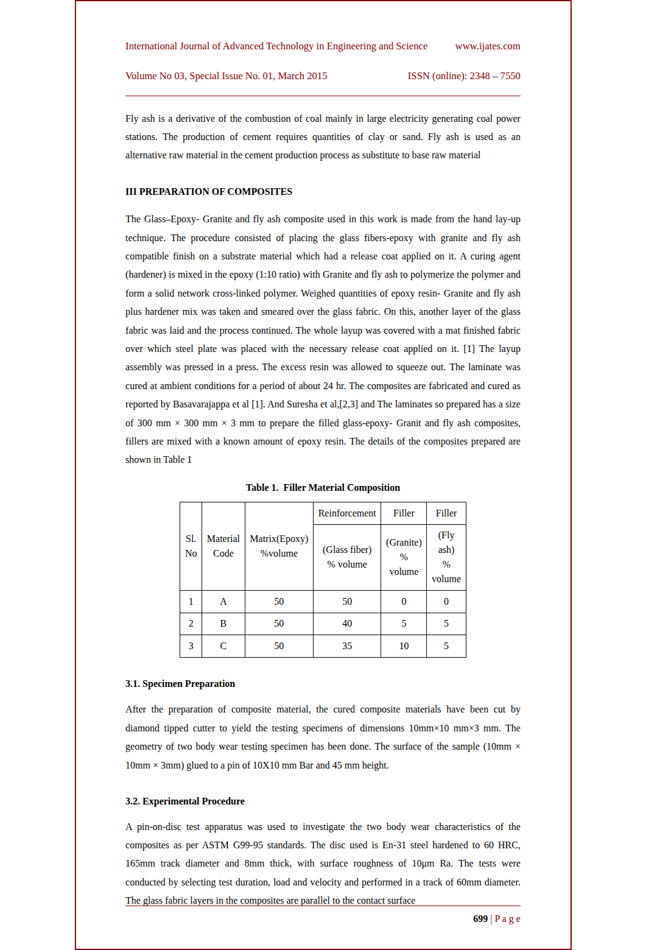International Journal of Advanced Technology in Engineering and Science
www.ijates.com
Volume No 03, Special Issue No. 01, March 2015
ISSN (online): 2348 – 7550
Fly ash is a derivative of the combustion of coal mainly in large electricity generating coal power stations. The production of cement requires quantities of clay or sand. Fly ash is used as an alternative raw material in the cement production process as substitute to base raw material
III PREPARATION OF COMPOSITES
The Glass–Epoxy- Granite and fly ash composite used in this work is made from the hand lay-up technique. The procedure consisted of placing the glass fibers-epoxy with granite and fly ash compatible finish on a substrate material which had a release coat applied on it. A curing agent (hardener) is mixed in the epoxy (1:10 ratio) with Granite and fly ash to polymerize the polymer and form a solid network cross-linked polymer. Weighed quantities of epoxy resin- Granite and fly ash plus hardener mix was taken and smeared over the glass fabric. On this, another layer of the glass fabric was laid and the process continued. The whole layup was covered with a mat finished fabric over which steel plate was placed with the necessary release coat applied on it. [1] The layup assembly was pressed in a press. The excess resin was allowed to squeeze out. The laminate was cured at ambient conditions for a period of about 24 hr. The composites are fabricated and cured as reported by Basavarajappa et al [1]. And Suresha et al,[2,3] and The laminates so prepared has a size of 300 mm × 300 mm × 3 mm to prepare the filled glass-epoxy- Granit and fly ash composites, fillers are mixed with a known amount of epoxy resin. The details of the composites prepared are shown in Table 1
Table 1. Filler Material Composition
| Sl. No | Material Code | Matrix(Epoxy) %volume | Reinforcement | Filler | Filler |
| --- | --- | --- | --- | --- | --- |
| (Glass fiber) % volume | (Granite) % volume | (Fly ash) % volume |
| 1 | A | 50 | 50 | 0 | 0 |
| 2 | B | 50 | 40 | 5 | 5 |
| 3 | C | 50 | 35 | 10 | 5 |
3.1. Specimen Preparation
After the preparation of composite material, the cured composite materials have been cut by diamond tipped cutter to yield the testing specimens of dimensions 10mm×10 mm×3 mm. The geometry of two body wear testing specimen has been done. The surface of the sample (10mm × 10mm × 3mm) glued to a pin of 10X10 mm Bar and 45 mm height.
3.2. Experimental Procedure
A pin-on-disc test apparatus was used to investigate the two body wear characteristics of the composites as per ASTM G99-95 standards. The disc used is En-31 steel hardened to 60 HRC, 165mm track diameter and 8mm thick, with surface roughness of 10μm Ra. The tests were conducted by selecting test duration, load and velocity and performed in a track of 60mm diameter. The glass fabric layers in the composites are parallel to the contact surface
699 | P a g e